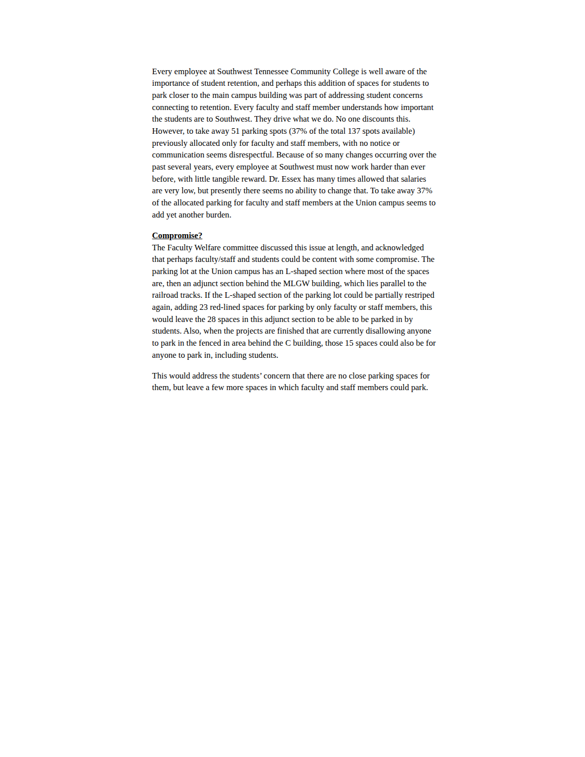Every employee at Southwest Tennessee Community College is well aware of the importance of student retention, and perhaps this addition of spaces for students to park closer to the main campus building was part of addressing student concerns connecting to retention. Every faculty and staff member understands how important the students are to Southwest. They drive what we do. No one discounts this. However, to take away 51 parking spots (37% of the total 137 spots available) previously allocated only for faculty and staff members, with no notice or communication seems disrespectful. Because of so many changes occurring over the past several years, every employee at Southwest must now work harder than ever before, with little tangible reward. Dr. Essex has many times allowed that salaries are very low, but presently there seems no ability to change that. To take away 37% of the allocated parking for faculty and staff members at the Union campus seems to add yet another burden.
Compromise?
The Faculty Welfare committee discussed this issue at length, and acknowledged that perhaps faculty/staff and students could be content with some compromise. The parking lot at the Union campus has an L-shaped section where most of the spaces are, then an adjunct section behind the MLGW building, which lies parallel to the railroad tracks. If the L-shaped section of the parking lot could be partially restriped again, adding 23 red-lined spaces for parking by only faculty or staff members, this would leave the 28 spaces in this adjunct section to be able to be parked in by students. Also, when the projects are finished that are currently disallowing anyone to park in the fenced in area behind the C building, those 15 spaces could also be for anyone to park in, including students.
This would address the students’ concern that there are no close parking spaces for them, but leave a few more spaces in which faculty and staff members could park.